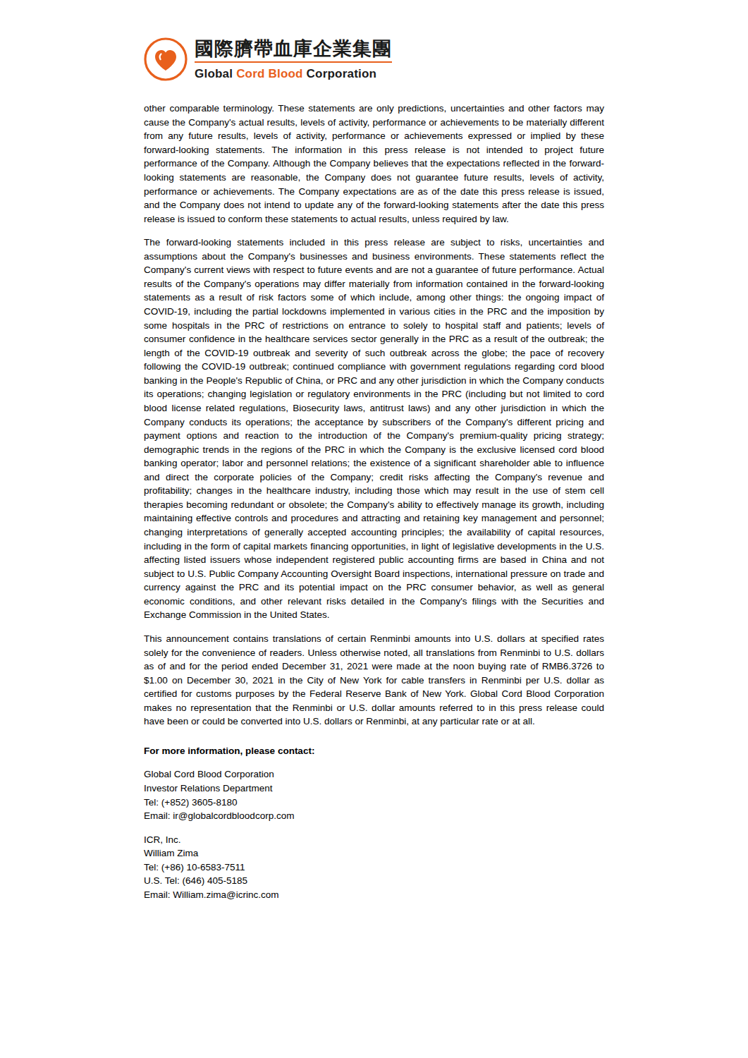國際臍帶血庫企業集團
Global Cord Blood Corporation
other comparable terminology. These statements are only predictions, uncertainties and other factors may cause the Company's actual results, levels of activity, performance or achievements to be materially different from any future results, levels of activity, performance or achievements expressed or implied by these forward-looking statements. The information in this press release is not intended to project future performance of the Company. Although the Company believes that the expectations reflected in the forward-looking statements are reasonable, the Company does not guarantee future results, levels of activity, performance or achievements. The Company expectations are as of the date this press release is issued, and the Company does not intend to update any of the forward-looking statements after the date this press release is issued to conform these statements to actual results, unless required by law.
The forward-looking statements included in this press release are subject to risks, uncertainties and assumptions about the Company's businesses and business environments. These statements reflect the Company's current views with respect to future events and are not a guarantee of future performance. Actual results of the Company's operations may differ materially from information contained in the forward-looking statements as a result of risk factors some of which include, among other things: the ongoing impact of COVID-19, including the partial lockdowns implemented in various cities in the PRC and the imposition by some hospitals in the PRC of restrictions on entrance to solely to hospital staff and patients; levels of consumer confidence in the healthcare services sector generally in the PRC as a result of the outbreak; the length of the COVID-19 outbreak and severity of such outbreak across the globe; the pace of recovery following the COVID-19 outbreak; continued compliance with government regulations regarding cord blood banking in the People's Republic of China, or PRC and any other jurisdiction in which the Company conducts its operations; changing legislation or regulatory environments in the PRC (including but not limited to cord blood license related regulations, Biosecurity laws, antitrust laws) and any other jurisdiction in which the Company conducts its operations; the acceptance by subscribers of the Company's different pricing and payment options and reaction to the introduction of the Company's premium-quality pricing strategy; demographic trends in the regions of the PRC in which the Company is the exclusive licensed cord blood banking operator; labor and personnel relations; the existence of a significant shareholder able to influence and direct the corporate policies of the Company; credit risks affecting the Company's revenue and profitability; changes in the healthcare industry, including those which may result in the use of stem cell therapies becoming redundant or obsolete; the Company's ability to effectively manage its growth, including maintaining effective controls and procedures and attracting and retaining key management and personnel; changing interpretations of generally accepted accounting principles; the availability of capital resources, including in the form of capital markets financing opportunities, in light of legislative developments in the U.S. affecting listed issuers whose independent registered public accounting firms are based in China and not subject to U.S. Public Company Accounting Oversight Board inspections, international pressure on trade and currency against the PRC and its potential impact on the PRC consumer behavior, as well as general economic conditions, and other relevant risks detailed in the Company's filings with the Securities and Exchange Commission in the United States.
This announcement contains translations of certain Renminbi amounts into U.S. dollars at specified rates solely for the convenience of readers. Unless otherwise noted, all translations from Renminbi to U.S. dollars as of and for the period ended December 31, 2021 were made at the noon buying rate of RMB6.3726 to $1.00 on December 30, 2021 in the City of New York for cable transfers in Renminbi per U.S. dollar as certified for customs purposes by the Federal Reserve Bank of New York. Global Cord Blood Corporation makes no representation that the Renminbi or U.S. dollar amounts referred to in this press release could have been or could be converted into U.S. dollars or Renminbi, at any particular rate or at all.
For more information, please contact:
Global Cord Blood Corporation
Investor Relations Department
Tel: (+852) 3605-8180
Email: ir@globalcordbloodcorp.com
ICR, Inc.
William Zima
Tel: (+86) 10-6583-7511
U.S. Tel: (646) 405-5185
Email: William.zima@icrinc.com